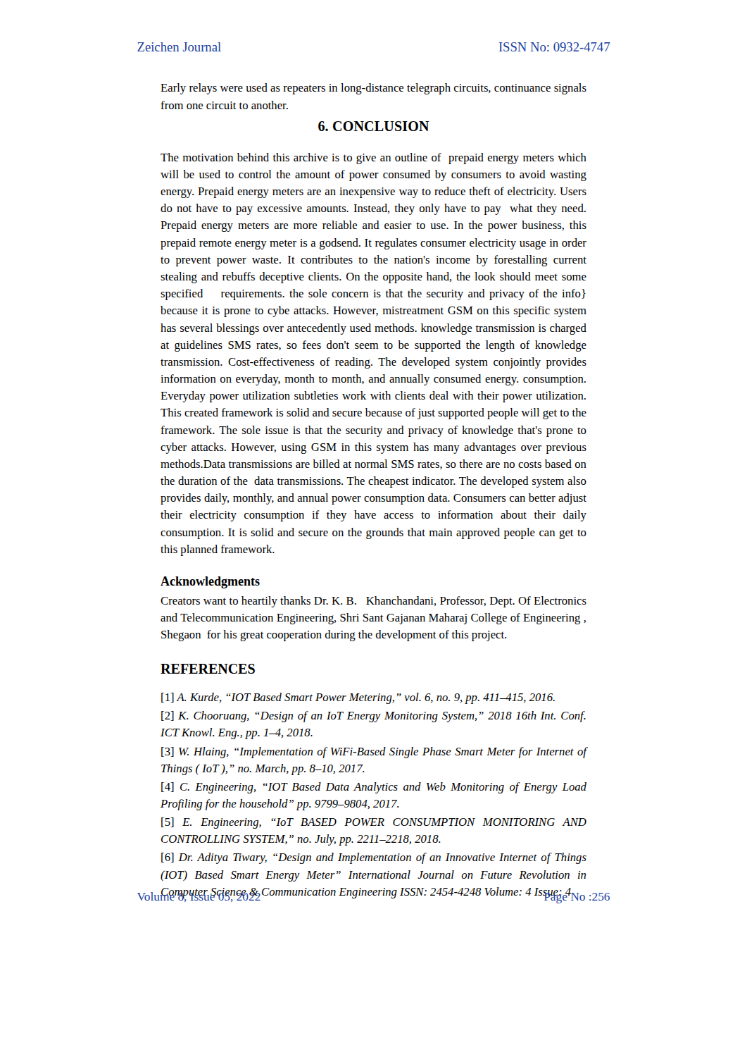Zeichen Journal ISSN No: 0932-4747
Early relays were used as repeaters in long-distance telegraph circuits, continuance signals from one circuit to another.
6. CONCLUSION
The motivation behind this archive is to give an outline of prepaid energy meters which will be used to control the amount of power consumed by consumers to avoid wasting energy. Prepaid energy meters are an inexpensive way to reduce theft of electricity. Users do not have to pay excessive amounts. Instead, they only have to pay what they need. Prepaid energy meters are more reliable and easier to use. In the power business, this prepaid remote energy meter is a godsend. It regulates consumer electricity usage in order to prevent power waste. It contributes to the nation's income by forestalling current stealing and rebuffs deceptive clients. On the opposite hand, the look should meet some specified requirements. the sole concern is that the security and privacy of the info} because it is prone to cybe attacks. However, mistreatment GSM on this specific system has several blessings over antecedently used methods. knowledge transmission is charged at guidelines SMS rates, so fees don't seem to be supported the length of knowledge transmission. Cost-effectiveness of reading. The developed system conjointly provides information on everyday, month to month, and annually consumed energy. consumption. Everyday power utilization subtleties work with clients deal with their power utilization. This created framework is solid and secure because of just supported people will get to the framework. The sole issue is that the security and privacy of knowledge that's prone to cyber attacks. However, using GSM in this system has many advantages over previous methods.Data transmissions are billed at normal SMS rates, so there are no costs based on the duration of the data transmissions. The cheapest indicator. The developed system also provides daily, monthly, and annual power consumption data. Consumers can better adjust their electricity consumption if they have access to information about their daily consumption. It is solid and secure on the grounds that main approved people can get to this planned framework.
Acknowledgments
Creators want to heartily thanks Dr. K. B. Khanchandani, Professor, Dept. Of Electronics and Telecommunication Engineering, Shri Sant Gajanan Maharaj College of Engineering , Shegaon for his great cooperation during the development of this project.
REFERENCES
[1] A. Kurde, “IOT Based Smart Power Metering,” vol. 6, no. 9, pp. 411–415, 2016.
[2] K. Chooruang, “Design of an IoT Energy Monitoring System,” 2018 16th Int. Conf. ICT Knowl. Eng., pp. 1–4, 2018.
[3] W. Hlaing, “Implementation of WiFi-Based Single Phase Smart Meter for Internet of Things ( IoT ),” no. March, pp. 8–10, 2017.
[4] C. Engineering, “IOT Based Data Analytics and Web Monitoring of Energy Load Profiling for the household” pp. 9799–9804, 2017.
[5] E. Engineering, “IoT BASED POWER CONSUMPTION MONITORING AND CONTROLLING SYSTEM,” no. July, pp. 2211–2218, 2018.
[6] Dr. Aditya Tiwary, “Design and Implementation of an Innovative Internet of Things (IOT) Based Smart Energy Meter” International Journal on Future Revolution in Computer Science & Communication Engineering ISSN: 2454-4248 Volume: 4 Issue: 4
Volume 8, Issue 05, 2022 Page No :256